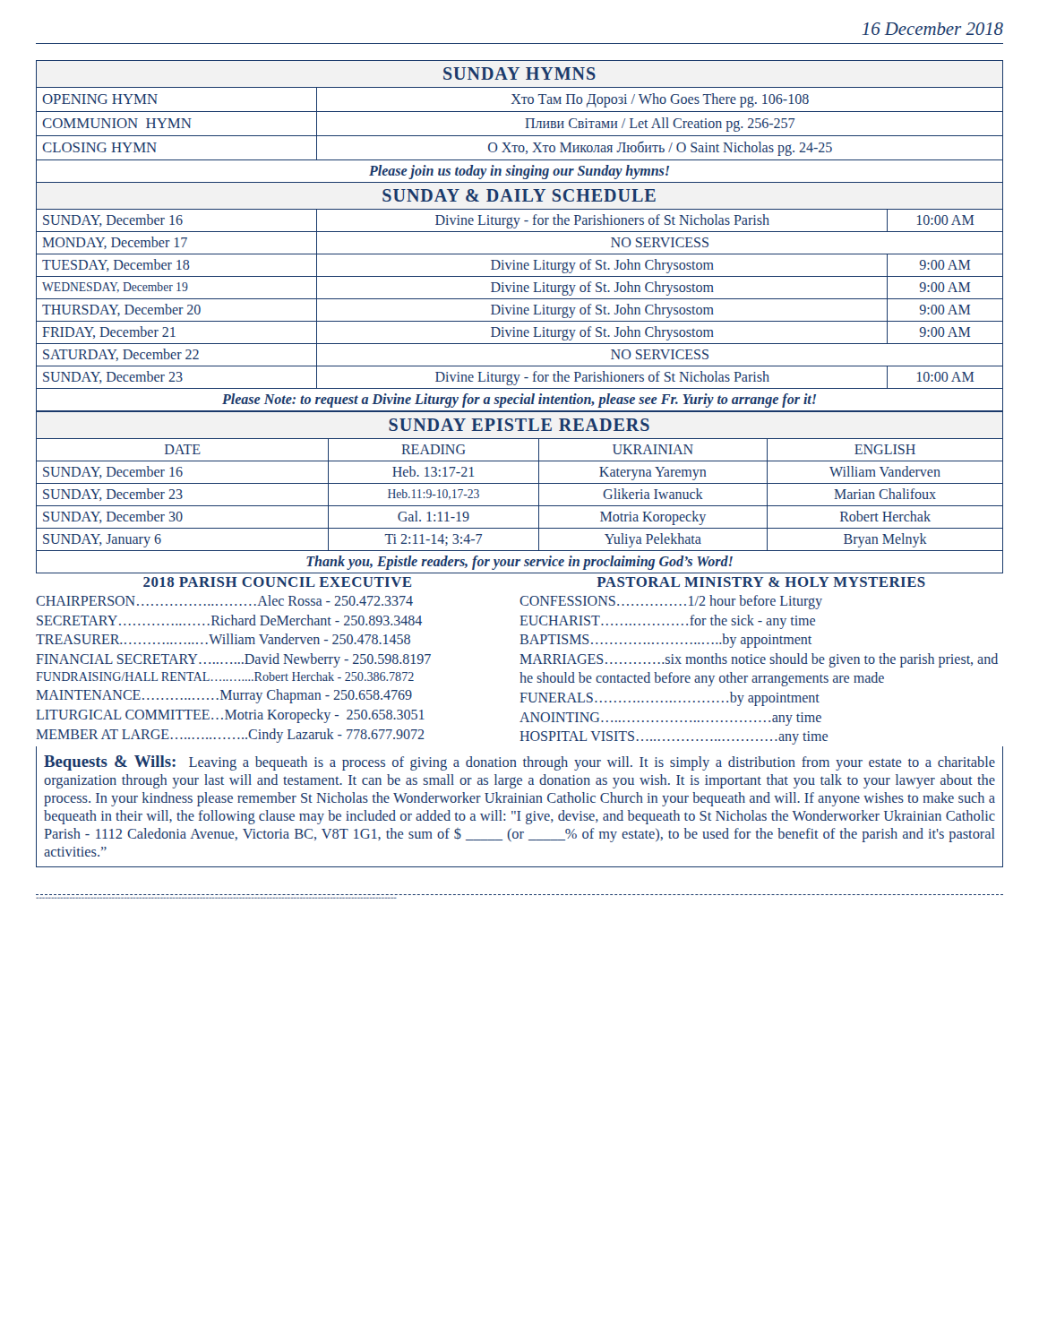16 December 2018
| SUNDAY HYMNS |
| OPENING HYMN | Хто Там По Дорозі / Who Goes There pg. 106-108 |
| COMMUNION HYMN | Пливи Світами / Let All Creation pg. 256-257 |
| CLOSING HYMN | О Хто, Хто Миколая Любить / O Saint Nicholas pg. 24-25 |
| Please join us today in singing our Sunday hymns! |
| SUNDAY & DAILY SCHEDULE |
| SUNDAY, December 16 | Divine Liturgy - for the Parishioners of St Nicholas Parish | 10:00 AM |
| MONDAY, December 17 | NO SERVICESS |
| TUESDAY, December 18 | Divine Liturgy of St. John Chrysostom | 9:00 AM |
| WEDNESDAY, December 19 | Divine Liturgy of St. John Chrysostom | 9:00 AM |
| THURSDAY, December 20 | Divine Liturgy of St. John Chrysostom | 9:00 AM |
| FRIDAY, December 21 | Divine Liturgy of St. John Chrysostom | 9:00 AM |
| SATURDAY, December 22 | NO SERVICESS |
| SUNDAY, December 23 | Divine Liturgy - for the Parishioners of St Nicholas Parish | 10:00 AM |
| Please Note: to request a Divine Liturgy for a special intention, please see Fr. Yuriy to arrange for it! |
| SUNDAY EPISTLE READERS |
| DATE | READING | UKRAINIAN | ENGLISH |
| SUNDAY, December 16 | Heb. 13:17-21 | Kateryna Yaremyn | William Vanderven |
| SUNDAY, December 23 | Heb.11:9-10,17-23 | Glikeria Iwanuck | Marian Chalifoux |
| SUNDAY, December 30 | Gal. 1:11-19 | Motria Koropecky | Robert Herchak |
| SUNDAY, January 6 | Ti 2:11-14; 3:4-7 | Yuliya Pelekhata | Bryan Melnyk |
| Thank you, Epistle readers, for your service in proclaiming God’s Word! |
| 2018 PARISH COUNCIL EXECUTIVE | PASTORAL MINISTRY & HOLY MYSTERIES |
| CHAIRPERSON ……………..……… Alec Rossa - 250.472.3374 SECRETARY …………..…… Richard DeMerchant - 250.893.3484 TREASURER .………..…..… William Vanderven - 250.478.1458 FINANCIAL SECRETARY …..…... David Newberry - 250.598.8197 FUNDRAISING/HALL RENTAL …..….... Robert Herchak - 250.386.7872 MAINTENANCE ………..…… Murray Chapman - 250.658.4769 LITURGICAL COMMITTEE … Motria Koropecky - 250.658.3051 MEMBER AT LARGE …..…..…….. Cindy Lazaruk - 778.677.9072 | CONFESSIONS …………… 1/2 hour before Liturgy EUCHARIST …….………… for the sick - any time BAPTISMS ………….………..….. by appointment MARRIAGES …………. six months notice should be given to the parish priest, and he should be contacted before any other arrangements are made FUNERALS ……….…….………… by appointment ANOINTING …..……………..…………… any time HOSPITAL VISITS …..…………..………… any time |
Bequests & Wills: Leaving a bequeath is a process of giving a donation through your will. It is simply a distribution from your estate to a charitable organization through your last will and testament. It can be as small or as large a donation as you wish. It is important that you talk to your lawyer about the process. In your kindness please remember St Nicholas the Wonderworker Ukrainian Catholic Church in your bequeath and will. If anyone wishes to make such a bequeath in their will, the following clause may be included or added to a will: "I give, devise, and bequeath to St Nicholas the Wonderworker Ukrainian Catholic Parish - 1112 Caledonia Avenue, Victoria BC, V8T 1G1, the sum of $ _____ (or _____% of my estate), to be used for the benefit of the parish and it's pastoral activities.”
=======================================================================================================================